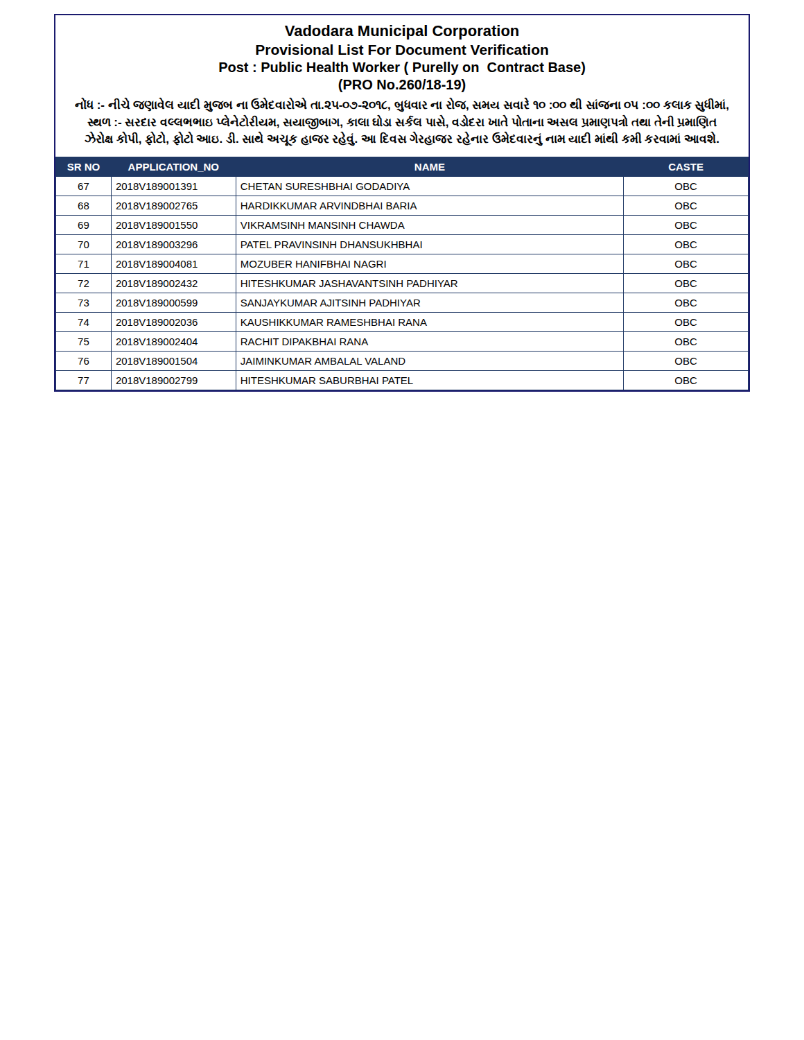Vadodara Municipal Corporation
Provisional List For Document Verification
Post : Public Health Worker ( Purelly on Contract Base)
(PRO No.260/18-19)
નોંધ :- નીચે જણાવેલ યાદી મુજબ ના ઉમેદવારોએ તા.૨૫-૦૭-૨૦૧૮, બુધવાર ના રોજ, સમય સવારે ૧૦ :૦૦ થી સાંજના ૦૫ :૦૦ કલાક સુધીમાં, સ્થળ :- સરદાર વલ્લભભાઇ પ્લેનેટોરીયમ, સયાજીબાગ, કાલા ઘોડા સર્કલ પાસે, વડોદરા ખાતે પોતાના અસલ પ્રમાણપત્રો તથા તેની પ્રમાણિત ઝેરોક્ષ કોપી, ફોટો, ફોટો આઇ. ડી. સાથે અચૂક હાજર રહેવું. આ દિવસ ગેરહાજર રહેનાર ઉમેદવારનું નામ યાદી માંથી કમી કરવામાં આવશે.
| SR NO | APPLICATION_NO | NAME | CASTE |
| --- | --- | --- | --- |
| 67 | 2018V189001391 | CHETAN SURESHBHAI GODADIYA | OBC |
| 68 | 2018V189002765 | HARDIKKUMAR ARVINDBHAI BARIA | OBC |
| 69 | 2018V189001550 | VIKRAMSINH MANSINH CHAWDA | OBC |
| 70 | 2018V189003296 | PATEL PRAVINSINH DHANSUKHBHAI | OBC |
| 71 | 2018V189004081 | MOZUBER HANIFBHAI NAGRI | OBC |
| 72 | 2018V189002432 | HITESHKUMAR JASHAVANTSINH PADHIYAR | OBC |
| 73 | 2018V189000599 | SANJAYKUMAR AJITSINH PADHIYAR | OBC |
| 74 | 2018V189002036 | KAUSHIKKUMAR RAMESHBHAI RANA | OBC |
| 75 | 2018V189002404 | RACHIT DIPAKBHAI RANA | OBC |
| 76 | 2018V189001504 | JAIMINKUMAR AMBALAL VALAND | OBC |
| 77 | 2018V189002799 | HITESHKUMAR SABURBHAI PATEL | OBC |